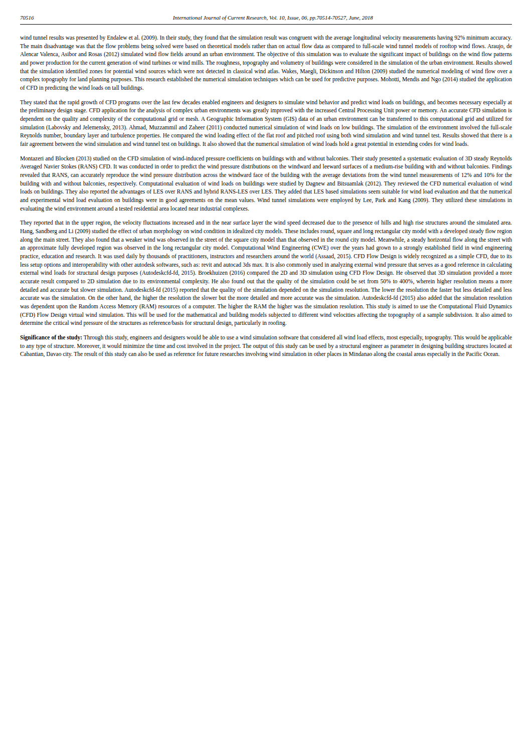70516 International Journal of Current Research, Vol. 10, Issue, 06, pp.70514-70527, June, 2018
wind tunnel results was presented by Endalew et al. (2009). In their study, they found that the simulation result was congruent with the average longitudinal velocity measurements having 92% minimum accuracy. The main disadvantage was that the flow problems being solved were based on theoretical models rather than on actual flow data as compared to full-scale wind tunnel models of rooftop wind flows. Araujo, de Alencar Valenca, Asibor and Rosas (2012) simulated wind flow fields around an urban environment. The objective of this simulation was to evaluate the significant impact of buildings on the wind flow patterns and power production for the current generation of wind turbines or wind mills. The roughness, topography and volumetry of buildings were considered in the simulation of the urban environment. Results showed that the simulation identified zones for potential wind sources which were not detected in classical wind atlas. Wakes, Maegli, Dickinson and Hilton (2009) studied the numerical modeling of wind flow over a complex topography for land planning purposes. This research established the numerical simulation techniques which can be used for predictive purposes. Mohotti, Mendis and Ngo (2014) studied the application of CFD in predicting the wind loads on tall buildings.
They stated that the rapid growth of CFD programs over the last few decades enabled engineers and designers to simulate wind behavior and predict wind loads on buildings, and becomes necessary especially at the preliminary design stage. CFD application for the analysis of complex urban environments was greatly improved with the increased Central Processing Unit power or memory. An accurate CFD simulation is dependent on the quality and complexity of the computational grid or mesh. A Geographic Information System (GIS) data of an urban environment can be transferred to this computational grid and utilized for simulation (Labovsky and Jelemensky, 2013). Ahmad, Muzzammil and Zaheer (2011) conducted numerical simulation of wind loads on low buildings. The simulation of the environment involved the full-scale Reynolds number, boundary layer and turbulence properties. He compared the wind loading effect of the flat roof and pitched roof using both wind simulation and wind tunnel test. Results showed that there is a fair agreement between the wind simulation and wind tunnel test on buildings. It also showed that the numerical simulation of wind loads hold a great potential in extending codes for wind loads.
Montazeri and Blocken (2013) studied on the CFD simulation of wind-induced pressure coefficients on buildings with and without balconies. Their study presented a systematic evaluation of 3D steady Reynolds Averaged Navier Stokes (RANS) CFD. It was conducted in order to predict the wind pressure distributions on the windward and leeward surfaces of a medium-rise building with and without balconies. Findings revealed that RANS, can accurately reproduce the wind pressure distribution across the windward face of the building with the average deviations from the wind tunnel measurements of 12% and 10% for the building with and without balconies, respectively. Computational evaluation of wind loads on buildings were studied by Dagnew and Bitsuamlak (2012). They reviewed the CFD numerical evaluation of wind loads on buildings. They also reported the advantages of LES over RANS and hybrid RANS-LES over LES. They added that LES based simulations seem suitable for wind load evaluation and that the numerical and experimental wind load evaluation on buildings were in good agreements on the mean values. Wind tunnel simulations were employed by Lee, Park and Kang (2009). They utilized these simulations in evaluating the wind environment around a tested residential area located near industrial complexes.
They reported that in the upper region, the velocity fluctuations increased and in the near surface layer the wind speed decreased due to the presence of hills and high rise structures around the simulated area. Hang, Sandberg and Li (2009) studied the effect of urban morphology on wind condition in idealized city models. These includes round, square and long rectangular city model with a developed steady flow region along the main street. They also found that a weaker wind was observed in the street of the square city model than that observed in the round city model. Meanwhile, a steady horizontal flow along the street with an approximate fully developed region was observed in the long rectangular city model. Computational Wind Engineering (CWE) over the years had grown to a strongly established field in wind engineering practice, education and research. It was used daily by thousands of practitioners, instructors and researchers around the world (Assaad, 2015). CFD Flow Design is widely recognized as a simple CFD, due to its less setup options and interoperability with other autodesk softwares, such as: revit and autocad 3ds max. It is also commonly used in analyzing external wind pressure that serves as a good reference in calculating external wind loads for structural design purposes (Autodeskcfd-fd, 2015). Broekhuizen (2016) compared the 2D and 3D simulation using CFD Flow Design. He observed that 3D simulation provided a more accurate result compared to 2D simulation due to its environmental complexity. He also found out that the quality of the simulation could be set from 50% to 400%, wherein higher resolution means a more detailed and accurate but slower simulation. Autodeskcfd-fd (2015) reported that the quality of the simulation depended on the simulation resolution. The lower the resolution the faster but less detailed and less accurate was the simulation. On the other hand, the higher the resolution the slower but the more detailed and more accurate was the simulation. Autodeskcfd-fd (2015) also added that the simulation resolution was dependent upon the Random Access Memory (RAM) resources of a computer. The higher the RAM the higher was the simulation resolution. This study is aimed to use the Computational Fluid Dynamics (CFD) Flow Design virtual wind simulation. This will be used for the mathematical and building models subjected to different wind velocities affecting the topography of a sample subdivision. It also aimed to determine the critical wind pressure of the structures as reference/basis for structural design, particularly in roofing.
Significance of the study: Through this study, engineers and designers would be able to use a wind simulation software that considered all wind load effects, most especially, topography. This would be applicable to any type of structure. Moreover, it would minimize the time and cost involved in the project. The output of this study can be used by a structural engineer as parameter in designing building structures located at Cabantian, Davao city. The result of this study can also be used as reference for future researches involving wind simulation in other places in Mindanao along the coastal areas especially in the Pacific Ocean.